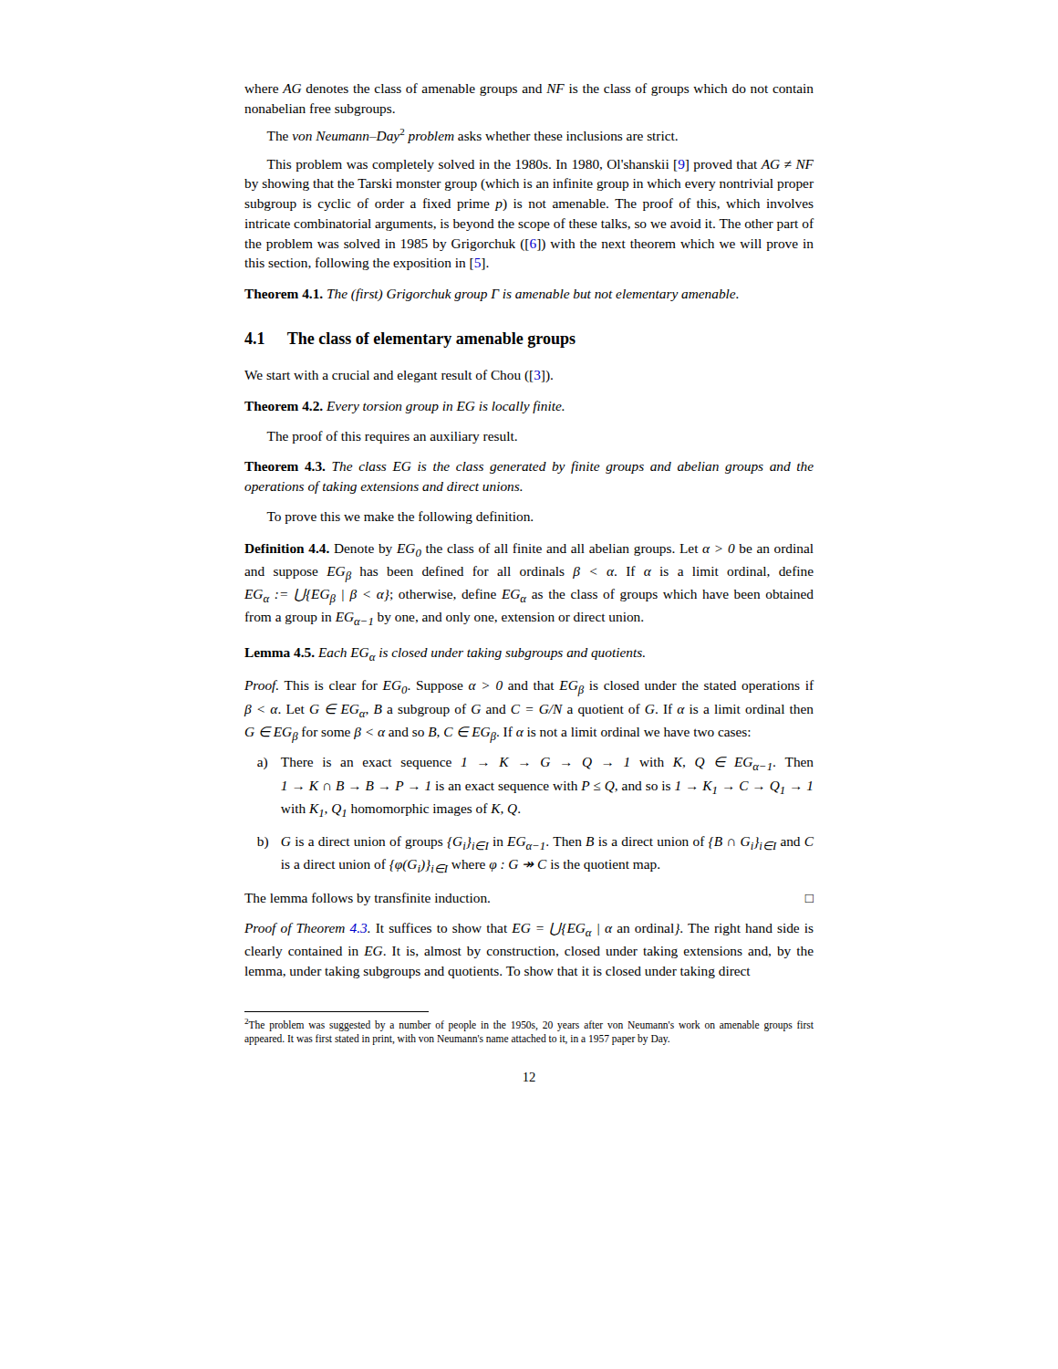where AG denotes the class of amenable groups and NF is the class of groups which do not contain nonabelian free subgroups.
The von Neumann–Day2 problem asks whether these inclusions are strict.
This problem was completely solved in the 1980s. In 1980, Ol'shanskii [9] proved that AG ≠ NF by showing that the Tarski monster group (which is an infinite group in which every nontrivial proper subgroup is cyclic of order a fixed prime p) is not amenable. The proof of this, which involves intricate combinatorial arguments, is beyond the scope of these talks, so we avoid it. The other part of the problem was solved in 1985 by Grigorchuk ([6]) with the next theorem which we will prove in this section, following the exposition in [5].
Theorem 4.1. The (first) Grigorchuk group Γ is amenable but not elementary amenable.
4.1 The class of elementary amenable groups
We start with a crucial and elegant result of Chou ([3]).
Theorem 4.2. Every torsion group in EG is locally finite.
The proof of this requires an auxiliary result.
Theorem 4.3. The class EG is the class generated by finite groups and abelian groups and the operations of taking extensions and direct unions.
To prove this we make the following definition.
Definition 4.4. Denote by EG0 the class of all finite and all abelian groups. Let α > 0 be an ordinal and suppose EGβ has been defined for all ordinals β < α. If α is a limit ordinal, define EGα := ⋃{EGβ | β < α}; otherwise, define EGα as the class of groups which have been obtained from a group in EGα−1 by one, and only one, extension or direct union.
Lemma 4.5. Each EGα is closed under taking subgroups and quotients.
Proof. This is clear for EG0. Suppose α > 0 and that EGβ is closed under the stated operations if β < α. Let G ∈ EGα, B a subgroup of G and C = G/N a quotient of G. If α is a limit ordinal then G ∈ EGβ for some β < α and so B, C ∈ EGβ. If α is not a limit ordinal we have two cases:
a) There is an exact sequence 1 → K → G → Q → 1 with K, Q ∈ EGα−1. Then 1 → K ∩ B → B → P → 1 is an exact sequence with P ≤ Q, and so is 1 → K1 → C → Q1 → 1 with K1, Q1 homomorphic images of K, Q.
b) G is a direct union of groups {Gi}i∈I in EGα−1. Then B is a direct union of {B ∩ Gi}i∈I and C is a direct union of {φ(Gi)}i∈I where φ : G ↠ C is the quotient map.
The lemma follows by transfinite induction. □
Proof of Theorem 4.3. It suffices to show that EG = ⋃{EGα | α an ordinal}. The right hand side is clearly contained in EG. It is, almost by construction, closed under taking extensions and, by the lemma, under taking subgroups and quotients. To show that it is closed under taking direct
2The problem was suggested by a number of people in the 1950s, 20 years after von Neumann's work on amenable groups first appeared. It was first stated in print, with von Neumann's name attached to it, in a 1957 paper by Day.
12